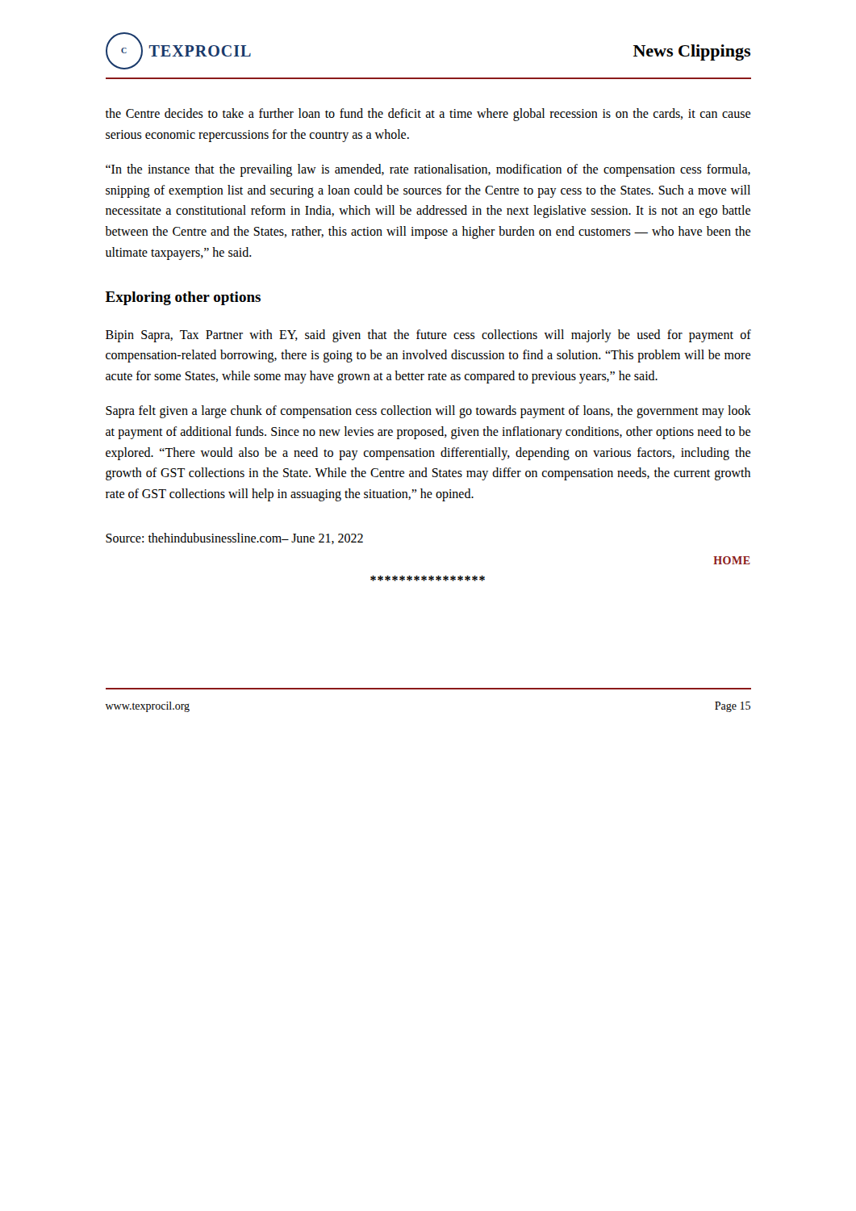C
TEXPROCIL
News Clippings
the Centre decides to take a further loan to fund the deficit at a time where global recession is on the cards, it can cause serious economic repercussions for the country as a whole.
“In the instance that the prevailing law is amended, rate rationalisation, modification of the compensation cess formula, snipping of exemption list and securing a loan could be sources for the Centre to pay cess to the States. Such a move will necessitate a constitutional reform in India, which will be addressed in the next legislative session. It is not an ego battle between the Centre and the States, rather, this action will impose a higher burden on end customers — who have been the ultimate taxpayers,” he said.
Exploring other options
Bipin Sapra, Tax Partner with EY, said given that the future cess collections will majorly be used for payment of compensation-related borrowing, there is going to be an involved discussion to find a solution. “This problem will be more acute for some States, while some may have grown at a better rate as compared to previous years,” he said.
Sapra felt given a large chunk of compensation cess collection will go towards payment of loans, the government may look at payment of additional funds. Since no new levies are proposed, given the inflationary conditions, other options need to be explored. “There would also be a need to pay compensation differentially, depending on various factors, including the growth of GST collections in the State. While the Centre and States may differ on compensation needs, the current growth rate of GST collections will help in assuaging the situation,” he opined.
Source: thehindubusinessline.com– June 21, 2022
HOME
****************
www.texprocil.org
Page 15